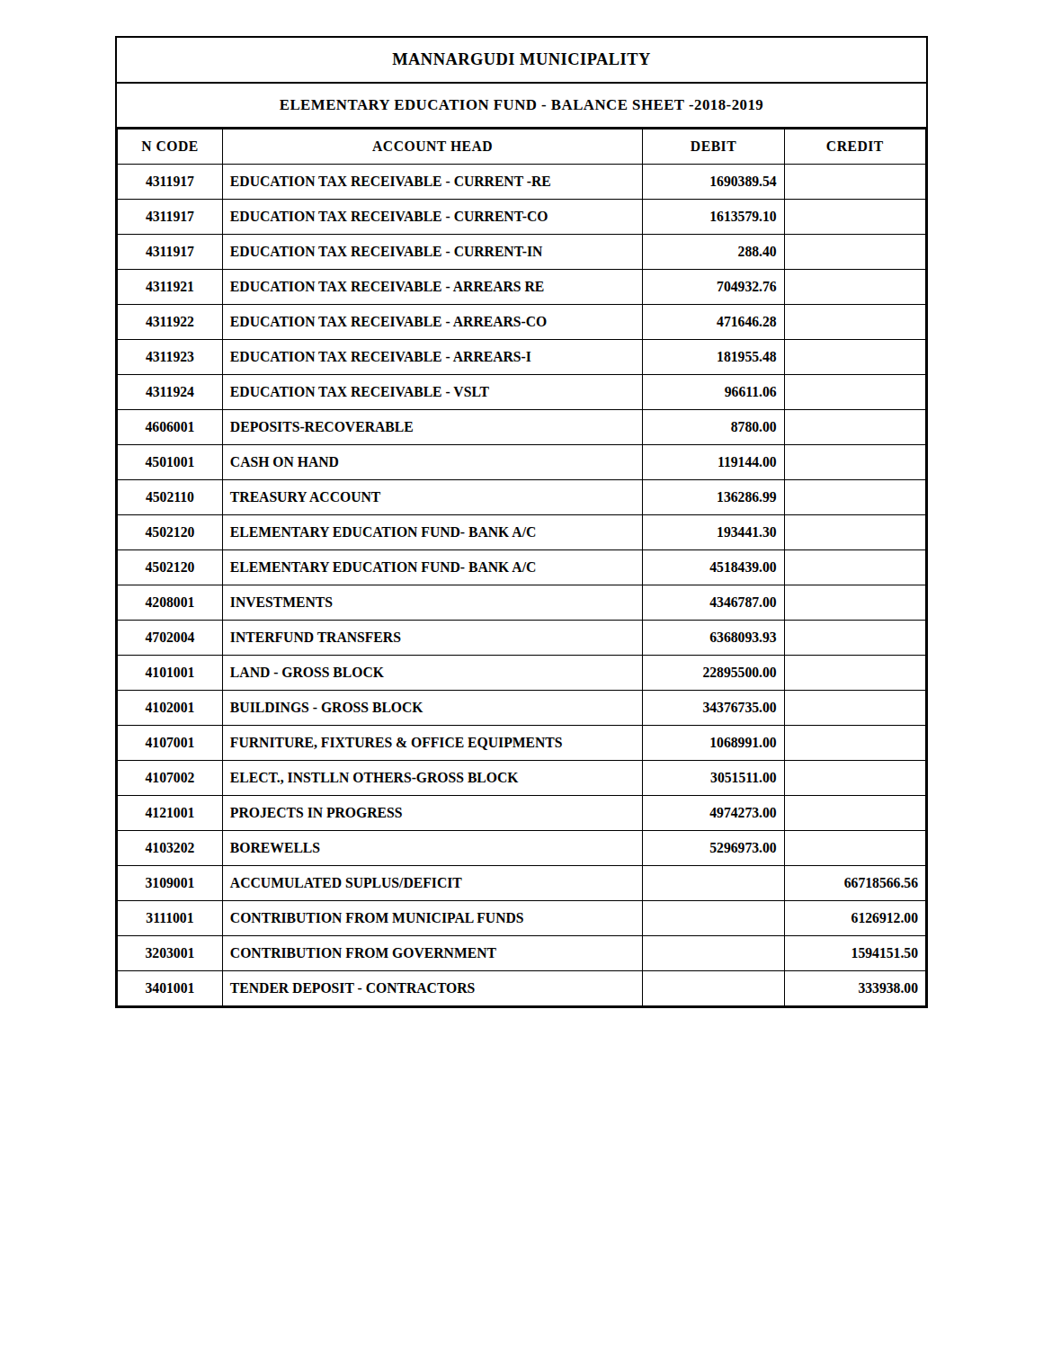MANNARGUDI MUNICIPALITY
ELEMENTARY EDUCATION FUND - BALANCE SHEET -2018-2019
| N CODE | ACCOUNT HEAD | DEBIT | CREDIT |
| --- | --- | --- | --- |
| 4311917 | EDUCATION TAX RECEIVABLE - CURRENT -RE | 1690389.54 | |
| 4311917 | EDUCATION TAX RECEIVABLE - CURRENT-CO | 1613579.10 | |
| 4311917 | EDUCATION TAX RECEIVABLE - CURRENT-IN | 288.40 | |
| 4311921 | EDUCATION TAX RECEIVABLE - ARREARS RE | 704932.76 | |
| 4311922 | EDUCATION TAX RECEIVABLE - ARREARS-CO | 471646.28 | |
| 4311923 | EDUCATION TAX RECEIVABLE - ARREARS-I | 181955.48 | |
| 4311924 | EDUCATION TAX RECEIVABLE - VSLT | 96611.06 | |
| 4606001 | DEPOSITS-RECOVERABLE | 8780.00 | |
| 4501001 | CASH ON HAND | 119144.00 | |
| 4502110 | TREASURY ACCOUNT | 136286.99 | |
| 4502120 | ELEMENTARY EDUCATION FUND- BANK A/C | 193441.30 | |
| 4502120 | ELEMENTARY EDUCATION FUND- BANK A/C | 4518439.00 | |
| 4208001 | INVESTMENTS | 4346787.00 | |
| 4702004 | INTERFUND TRANSFERS | 6368093.93 | |
| 4101001 | LAND - GROSS BLOCK | 22895500.00 | |
| 4102001 | BUILDINGS - GROSS BLOCK | 34376735.00 | |
| 4107001 | FURNITURE, FIXTURES & OFFICE EQUIPMENTS | 1068991.00 | |
| 4107002 | ELECT., INSTLLN OTHERS-GROSS BLOCK | 3051511.00 | |
| 4121001 | PROJECTS IN PROGRESS | 4974273.00 | |
| 4103202 | BOREWELLS | 5296973.00 | |
| 3109001 | ACCUMULATED SUPLUS/DEFICIT | | 66718566.56 |
| 3111001 | CONTRIBUTION FROM MUNICIPAL FUNDS | | 6126912.00 |
| 3203001 | CONTRIBUTION FROM GOVERNMENT | | 1594151.50 |
| 3401001 | TENDER DEPOSIT - CONTRACTORS | | 333938.00 |